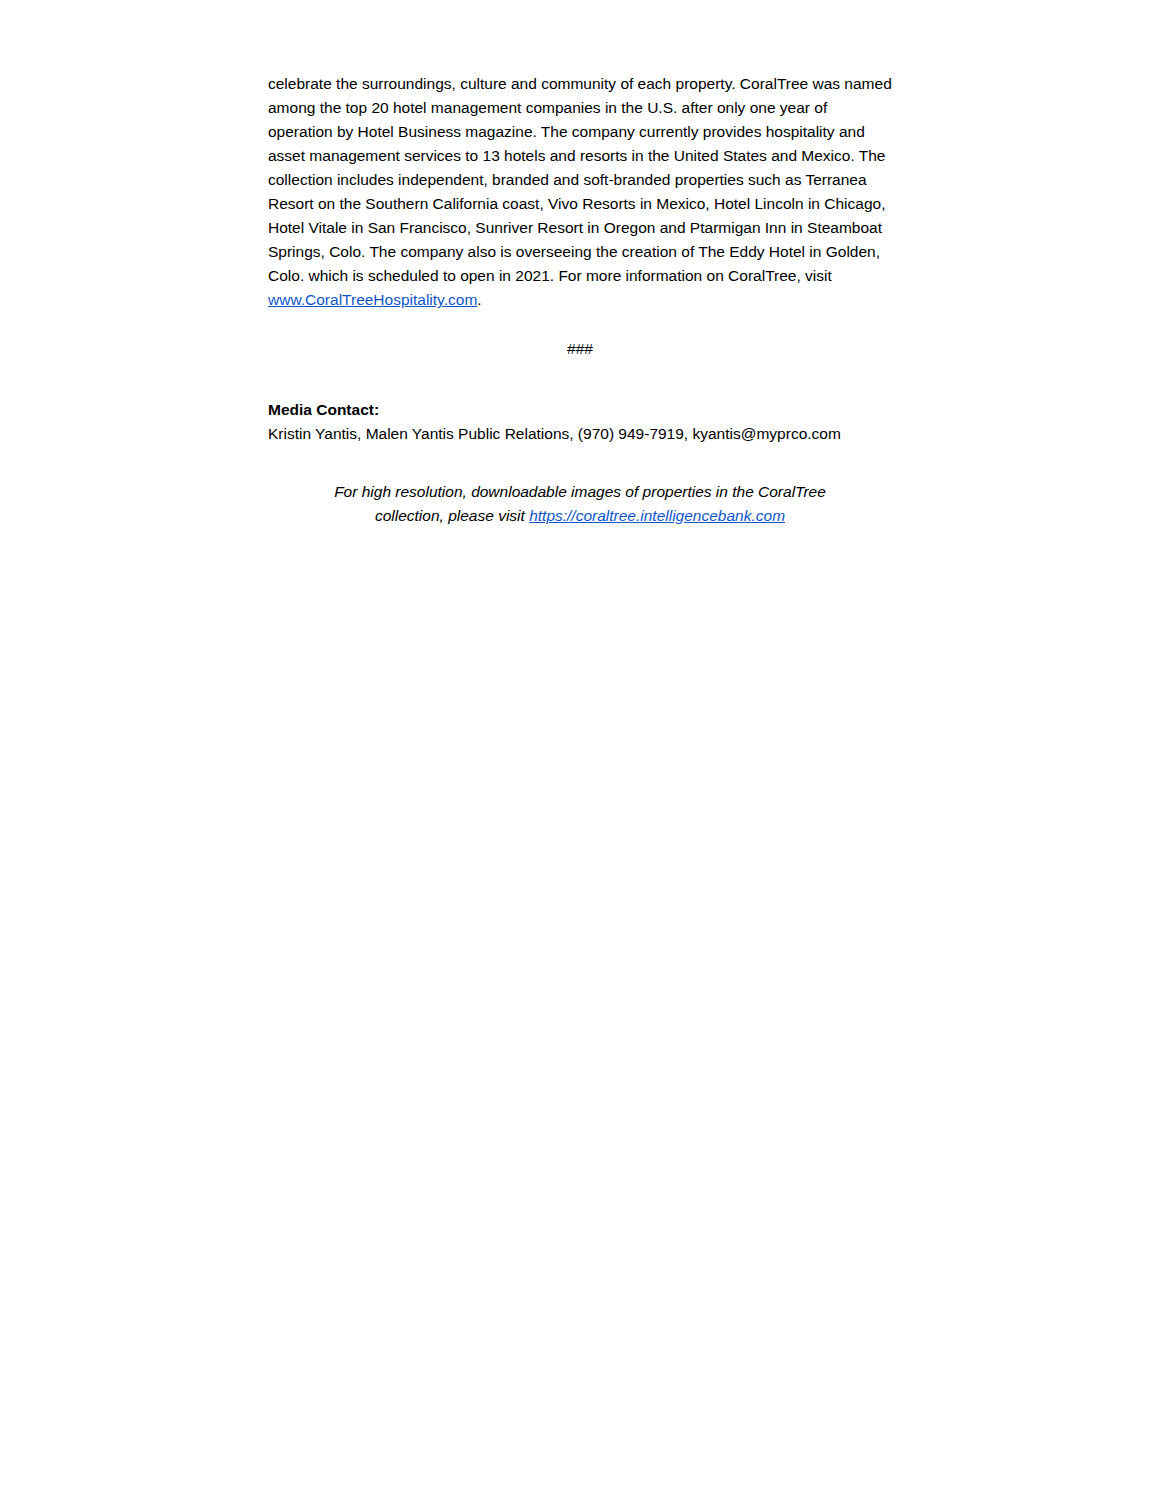celebrate the surroundings, culture and community of each property. CoralTree was named among the top 20 hotel management companies in the U.S. after only one year of operation by Hotel Business magazine. The company currently provides hospitality and asset management services to 13 hotels and resorts in the United States and Mexico. The collection includes independent, branded and soft-branded properties such as Terranea Resort on the Southern California coast, Vivo Resorts in Mexico, Hotel Lincoln in Chicago, Hotel Vitale in San Francisco, Sunriver Resort in Oregon and Ptarmigan Inn in Steamboat Springs, Colo. The company also is overseeing the creation of The Eddy Hotel in Golden, Colo. which is scheduled to open in 2021. For more information on CoralTree, visit www.CoralTreeHospitality.com.
###
Media Contact:
Kristin Yantis, Malen Yantis Public Relations, (970) 949-7919, kyantis@myprco.com
For high resolution, downloadable images of properties in the CoralTree collection, please visit https://coraltree.intelligencebank.com